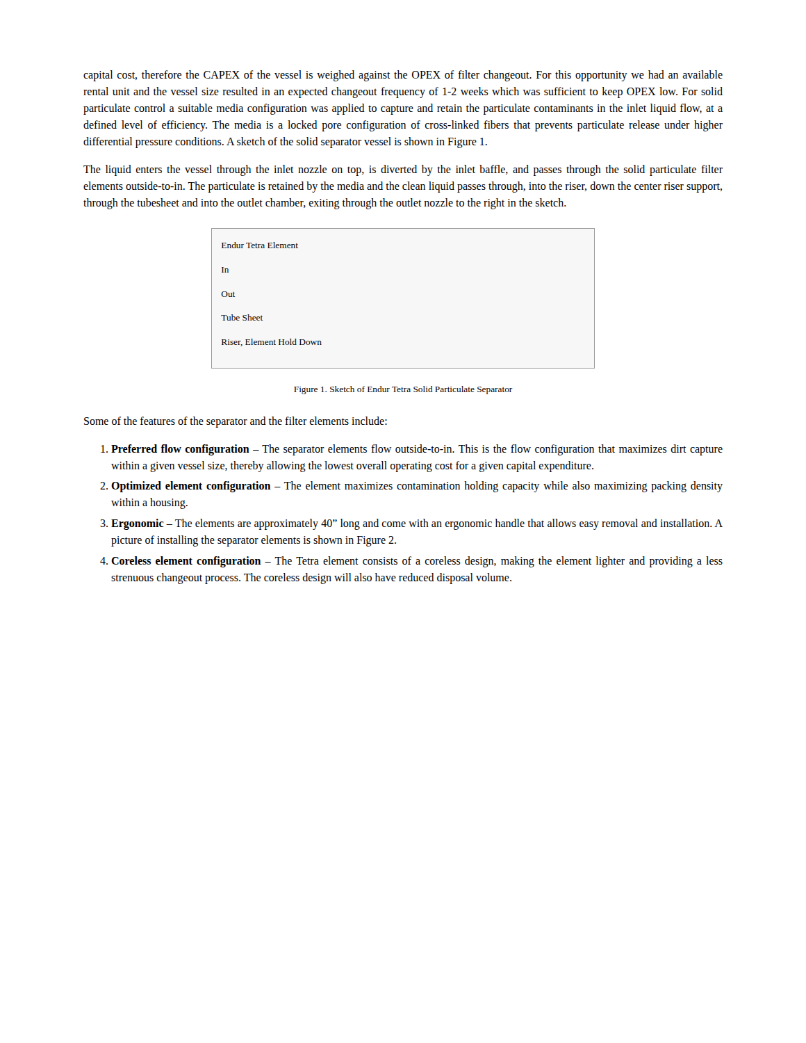capital cost, therefore the CAPEX of the vessel is weighed against the OPEX of filter changeout. For this opportunity we had an available rental unit and the vessel size resulted in an expected changeout frequency of 1-2 weeks which was sufficient to keep OPEX low. For solid particulate control a suitable media configuration was applied to capture and retain the particulate contaminants in the inlet liquid flow, at a defined level of efficiency. The media is a locked pore configuration of cross-linked fibers that prevents particulate release under higher differential pressure conditions. A sketch of the solid separator vessel is shown in Figure 1.
The liquid enters the vessel through the inlet nozzle on top, is diverted by the inlet baffle, and passes through the solid particulate filter elements outside-to-in. The particulate is retained by the media and the clean liquid passes through, into the riser, down the center riser support, through the tubesheet and into the outlet chamber, exiting through the outlet nozzle to the right in the sketch.
Endur Tetra Element
In
Out
Tube Sheet
Riser, Element Hold Down
Figure 1. Sketch of Endur Tetra Solid Particulate Separator
Some of the features of the separator and the filter elements include:
Preferred flow configuration – The separator elements flow outside-to-in. This is the flow configuration that maximizes dirt capture within a given vessel size, thereby allowing the lowest overall operating cost for a given capital expenditure.
Optimized element configuration – The element maximizes contamination holding capacity while also maximizing packing density within a housing.
Ergonomic – The elements are approximately 40” long and come with an ergonomic handle that allows easy removal and installation. A picture of installing the separator elements is shown in Figure 2.
Coreless element configuration – The Tetra element consists of a coreless design, making the element lighter and providing a less strenuous changeout process. The coreless design will also have reduced disposal volume.